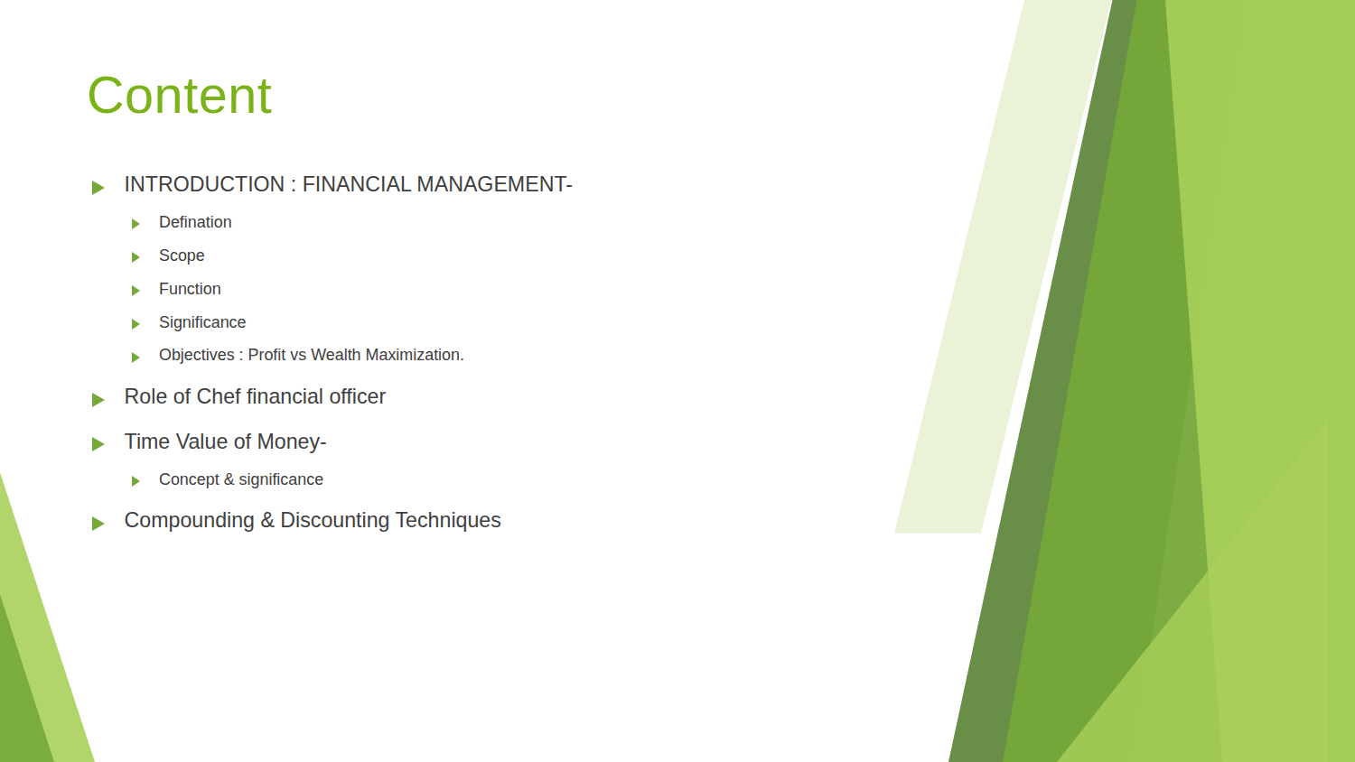Content
INTRODUCTION : FINANCIAL MANAGEMENT-
Defination
Scope
Function
Significance
Objectives : Profit vs Wealth Maximization.
Role of Chef financial officer
Time Value of Money-
Concept & significance
Compounding & Discounting Techniques